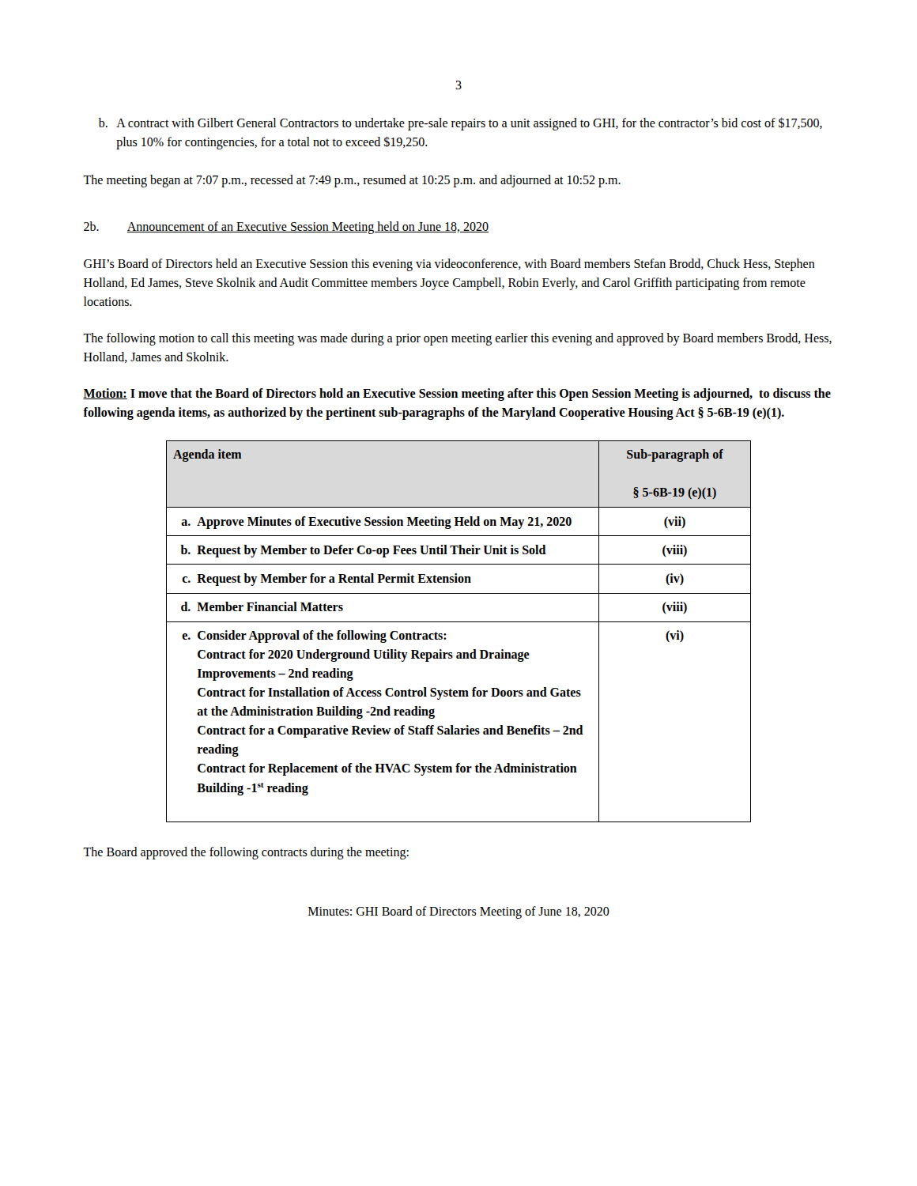3
A contract with Gilbert General Contractors to undertake pre-sale repairs to a unit assigned to GHI, for the contractor’s bid cost of $17,500, plus 10% for contingencies, for a total not to exceed $19,250.
The meeting began at 7:07 p.m., recessed at 7:49 p.m., resumed at 10:25 p.m. and adjourned at 10:52 p.m.
2b. Announcement of an Executive Session Meeting held on June 18, 2020
GHI’s Board of Directors held an Executive Session this evening via videoconference, with Board members Stefan Brodd, Chuck Hess, Stephen Holland, Ed James, Steve Skolnik and Audit Committee members Joyce Campbell, Robin Everly, and Carol Griffith participating from remote locations.
The following motion to call this meeting was made during a prior open meeting earlier this evening and approved by Board members Brodd, Hess, Holland, James and Skolnik.
Motion: I move that the Board of Directors hold an Executive Session meeting after this Open Session Meeting is adjourned, to discuss the following agenda items, as authorized by the pertinent sub-paragraphs of the Maryland Cooperative Housing Act § 5-6B-19 (e)(1).
| Agenda item | Sub-paragraph of § 5-6B-19 (e)(1) |
| --- | --- |
| a. Approve Minutes of Executive Session Meeting Held on May 21, 2020 | (vii) |
| b. Request by Member to Defer Co-op Fees Until Their Unit is Sold | (viii) |
| c. Request by Member for a Rental Permit Extension | (iv) |
| d. Member Financial Matters | (viii) |
| e. Consider Approval of the following Contracts: Contract for 2020 Underground Utility Repairs and Drainage Improvements – 2nd reading Contract for Installation of Access Control System for Doors and Gates at the Administration Building -2nd reading Contract for a Comparative Review of Staff Salaries and Benefits – 2nd reading Contract for Replacement of the HVAC System for the Administration Building -1 st reading | (vi) |
The Board approved the following contracts during the meeting:
Minutes: GHI Board of Directors Meeting of June 18, 2020